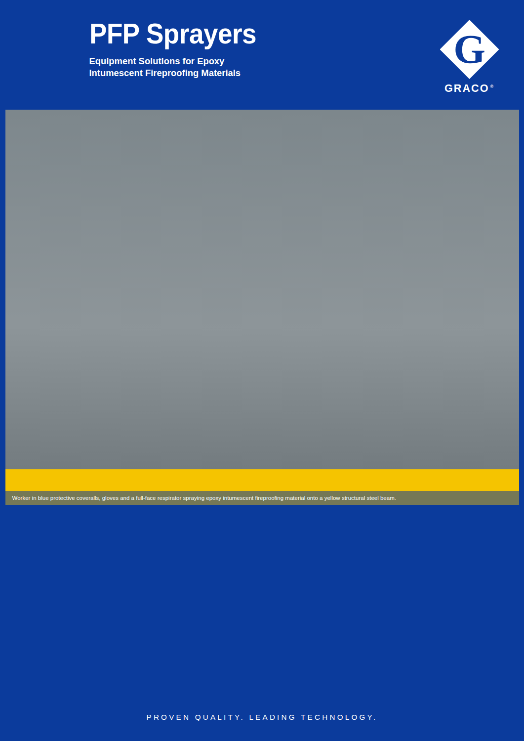PFP Sprayers
Equipment Solutions for Epoxy
Intumescent Fireproofing Materials
G
GRACO®
Worker in blue protective coveralls, gloves and a full-face respirator spraying epoxy intumescent fireproofing material onto a yellow structural steel beam.
Proven Quality. Leading Technology.